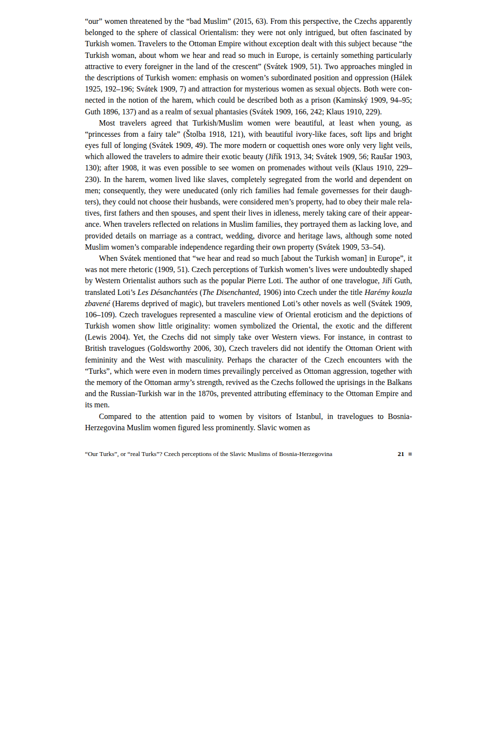“our” women threatened by the “bad Muslim” (2015, 63). From this perspective, the Czechs apparently belonged to the sphere of classical Orientalism: they were not only intrigued, but often fascinated by Turkish women. Travelers to the Ottoman Empire without exception dealt with this subject because “the Turkish woman, about whom we hear and read so much in Europe, is certainly something particularly attractive to every foreigner in the land of the crescent” (Svátek 1909, 51). Two approaches mingled in the descriptions of Turkish women: emphasis on women’s subordinated position and oppression (Hálek 1925, 192–196; Svátek 1909, 7) and attraction for mysterious women as sexual objects. Both were connected in the notion of the harem, which could be described both as a prison (Kaminský 1909, 94–95; Guth 1896, 137) and as a realm of sexual phantasies (Svátek 1909, 166, 242; Klaus 1910, 229).
Most travelers agreed that Turkish/Muslim women were beautiful, at least when young, as “princesses from a fairy tale” (Štolba 1918, 121), with beautiful ivory-like faces, soft lips and bright eyes full of longing (Svátek 1909, 49). The more modern or coquettish ones wore only very light veils, which allowed the travelers to admire their exotic beauty (Jiřík 1913, 34; Svátek 1909, 56; Raušar 1903, 130); after 1908, it was even possible to see women on promenades without veils (Klaus 1910, 229–230). In the harem, women lived like slaves, completely segregated from the world and dependent on men; consequently, they were uneducated (only rich families had female governesses for their daughters), they could not choose their husbands, were considered men’s property, had to obey their male relatives, first fathers and then spouses, and spent their lives in idleness, merely taking care of their appearance. When travelers reflected on relations in Muslim families, they portrayed them as lacking love, and provided details on marriage as a contract, wedding, divorce and heritage laws, although some noted Muslim women’s comparable independence regarding their own property (Svátek 1909, 53–54).
When Svátek mentioned that “we hear and read so much [about the Turkish woman] in Europe”, it was not mere rhetoric (1909, 51). Czech perceptions of Turkish women’s lives were undoubtedly shaped by Western Orientalist authors such as the popular Pierre Loti. The author of one travelogue, Jiří Guth, translated Loti’s Les Désanchantées (The Disenchanted, 1906) into Czech under the title Harémy kouzla zbavené (Harems deprived of magic), but travelers mentioned Loti’s other novels as well (Svátek 1909, 106–109). Czech travelogues represented a masculine view of Oriental eroticism and the depictions of Turkish women show little originality: women symbolized the Oriental, the exotic and the different (Lewis 2004). Yet, the Czechs did not simply take over Western views. For instance, in contrast to British travelogues (Goldsworthy 2006, 30), Czech travelers did not identify the Ottoman Orient with femininity and the West with masculinity. Perhaps the character of the Czech encounters with the “Turks”, which were even in modern times prevailingly perceived as Ottoman aggression, together with the memory of the Ottoman army’s strength, revived as the Czechs followed the uprisings in the Balkans and the Russian-Turkish war in the 1870s, prevented attributing effeminacy to the Ottoman Empire and its men.
Compared to the attention paid to women by visitors of Istanbul, in travelogues to Bosnia-Herzegovina Muslim women figured less prominently. Slavic women as
“Our Turks”, or “real Turks”? Czech perceptions of the Slavic Muslims of Bosnia-Herzegovina 21■